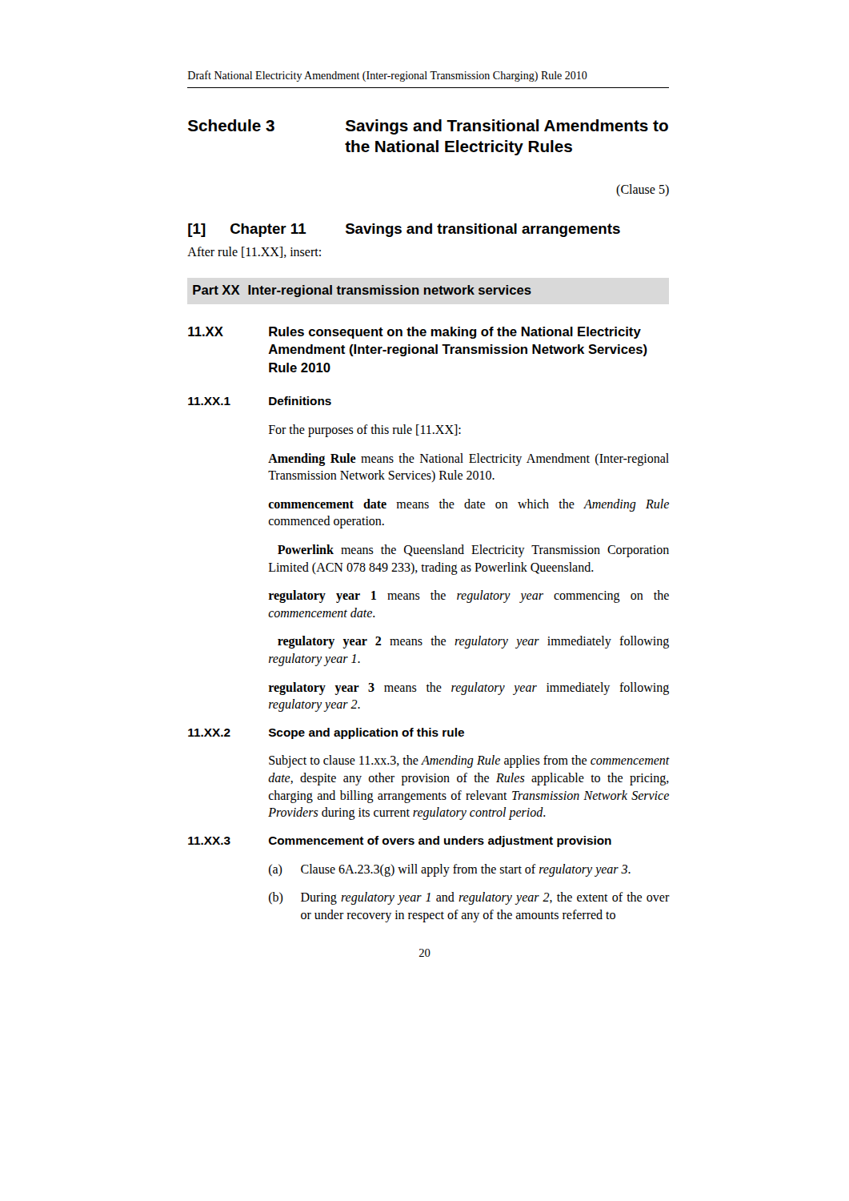Draft National Electricity Amendment (Inter-regional Transmission Charging) Rule 2010
Schedule 3 Savings and Transitional Amendments to the National Electricity Rules
(Clause 5)
[1] Chapter 11 Savings and transitional arrangements
After rule [11.XX], insert:
Part XXInter-regional transmission network services
11.XX Rules consequent on the making of the National Electricity Amendment (Inter-regional Transmission Network Services) Rule 2010
11.XX.1 Definitions
For the purposes of this rule [11.XX]:
Amending Rule means the National Electricity Amendment (Inter-regional Transmission Network Services) Rule 2010.
commencement date means the date on which the Amending Rule commenced operation.
Powerlink means the Queensland Electricity Transmission Corporation Limited (ACN 078 849 233), trading as Powerlink Queensland.
regulatory year 1 means the regulatory year commencing on the commencement date.
regulatory year 2 means the regulatory year immediately following regulatory year 1.
regulatory year 3 means the regulatory year immediately following regulatory year 2.
11.XX.2 Scope and application of this rule
Subject to clause 11.xx.3, the Amending Rule applies from the commencement date, despite any other provision of the Rules applicable to the pricing, charging and billing arrangements of relevant Transmission Network Service Providers during its current regulatory control period.
11.XX.3 Commencement of overs and unders adjustment provision
(a) Clause 6A.23.3(g) will apply from the start of regulatory year 3.
(b) During regulatory year 1 and regulatory year 2, the extent of the over or under recovery in respect of any of the amounts referred to
20